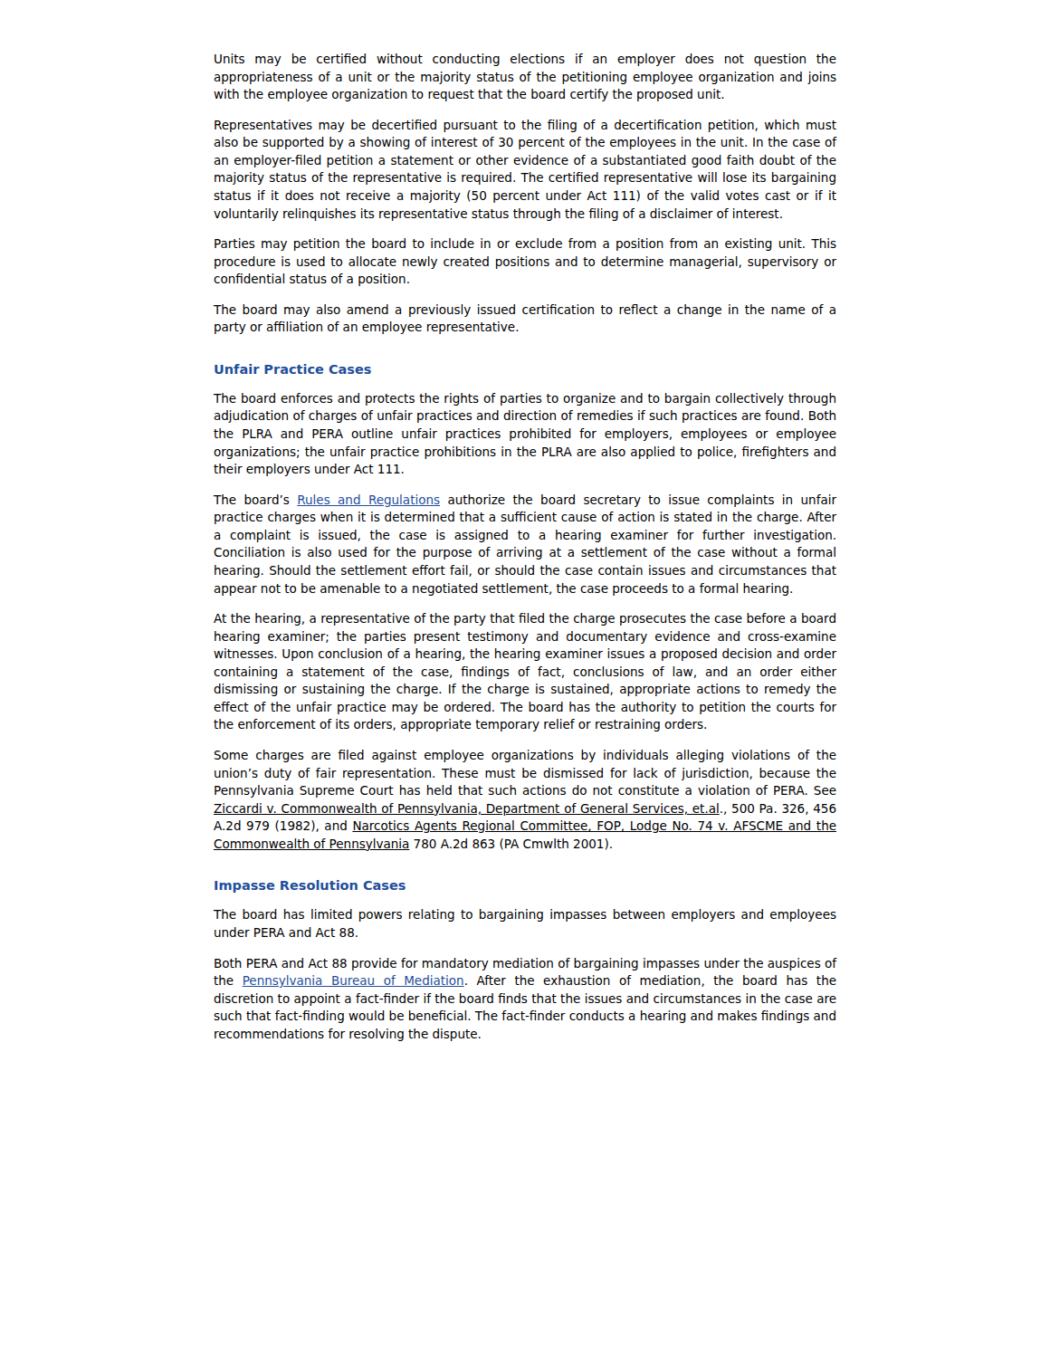Units may be certified without conducting elections if an employer does not question the appropriateness of a unit or the majority status of the petitioning employee organization and joins with the employee organization to request that the board certify the proposed unit.
Representatives may be decertified pursuant to the filing of a decertification petition, which must also be supported by a showing of interest of 30 percent of the employees in the unit. In the case of an employer-filed petition a statement or other evidence of a substantiated good faith doubt of the majority status of the representative is required. The certified representative will lose its bargaining status if it does not receive a majority (50 percent under Act 111) of the valid votes cast or if it voluntarily relinquishes its representative status through the filing of a disclaimer of interest.
Parties may petition the board to include in or exclude from a position from an existing unit. This procedure is used to allocate newly created positions and to determine managerial, supervisory or confidential status of a position.
The board may also amend a previously issued certification to reflect a change in the name of a party or affiliation of an employee representative.
Unfair Practice Cases
The board enforces and protects the rights of parties to organize and to bargain collectively through adjudication of charges of unfair practices and direction of remedies if such practices are found. Both the PLRA and PERA outline unfair practices prohibited for employers, employees or employee organizations; the unfair practice prohibitions in the PLRA are also applied to police, firefighters and their employers under Act 111.
The board’s Rules and Regulations authorize the board secretary to issue complaints in unfair practice charges when it is determined that a sufficient cause of action is stated in the charge. After a complaint is issued, the case is assigned to a hearing examiner for further investigation. Conciliation is also used for the purpose of arriving at a settlement of the case without a formal hearing. Should the settlement effort fail, or should the case contain issues and circumstances that appear not to be amenable to a negotiated settlement, the case proceeds to a formal hearing.
At the hearing, a representative of the party that filed the charge prosecutes the case before a board hearing examiner; the parties present testimony and documentary evidence and cross-examine witnesses. Upon conclusion of a hearing, the hearing examiner issues a proposed decision and order containing a statement of the case, findings of fact, conclusions of law, and an order either dismissing or sustaining the charge. If the charge is sustained, appropriate actions to remedy the effect of the unfair practice may be ordered. The board has the authority to petition the courts for the enforcement of its orders, appropriate temporary relief or restraining orders.
Some charges are filed against employee organizations by individuals alleging violations of the union’s duty of fair representation. These must be dismissed for lack of jurisdiction, because the Pennsylvania Supreme Court has held that such actions do not constitute a violation of PERA. See Ziccardi v. Commonwealth of Pennsylvania, Department of General Services, et.al., 500 Pa. 326, 456 A.2d 979 (1982), and Narcotics Agents Regional Committee, FOP, Lodge No. 74 v. AFSCME and the Commonwealth of Pennsylvania 780 A.2d 863 (PA Cmwlth 2001).
Impasse Resolution Cases
The board has limited powers relating to bargaining impasses between employers and employees under PERA and Act 88.
Both PERA and Act 88 provide for mandatory mediation of bargaining impasses under the auspices of the Pennsylvania Bureau of Mediation. After the exhaustion of mediation, the board has the discretion to appoint a fact-finder if the board finds that the issues and circumstances in the case are such that fact-finding would be beneficial. The fact-finder conducts a hearing and makes findings and recommendations for resolving the dispute.